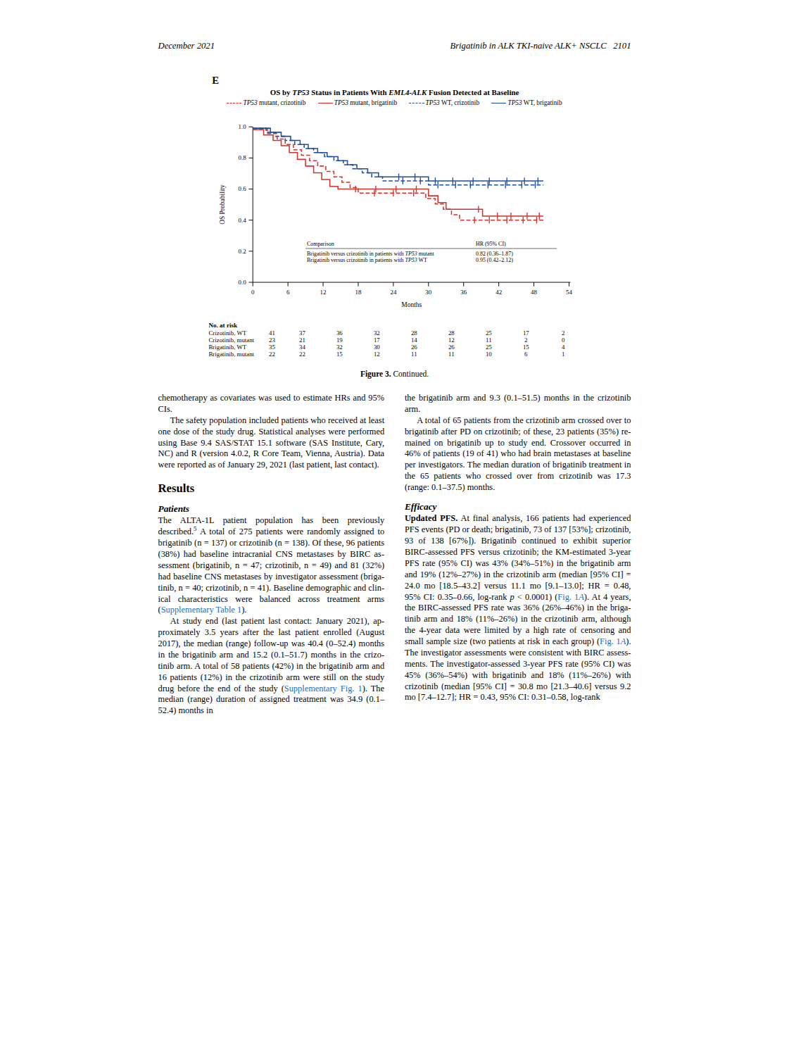December 2021
Brigatinib in ALK TKI-naive ALK+ NSCLC 2101
E
OS by TP53 Status in Patients With EML4-ALK Fusion Detected at Baseline
TP53 mutant, crizotinib TP53 mutant, brigatinib TP53 WT, crizotinib TP53 WT, brigatinib
0.0 0.2 0.4 0.6 0.8 1.0 OS Probability 0 6 12 18 24 30 36 42 48 54 Months Comparison HR (95% CI) Brigatinib versus crizotinib in patients with TP53 mutant 0.82 (0.36–1.87) Brigatinib versus crizotinib in patients with TP53 WT 0.95 (0.42–2.12)
No. at risk
| Crizotinib, WT | 41 | 37 | 36 | 32 | 28 | 28 | 25 | 17 | 2 |
| Crizotinib, mutant | 23 | 21 | 19 | 17 | 14 | 12 | 11 | 2 | 0 |
| Brigatinib, WT | 35 | 34 | 32 | 30 | 26 | 26 | 25 | 15 | 4 |
| Brigatinib, mutant | 22 | 22 | 15 | 12 | 11 | 11 | 10 | 6 | 1 |
Figure 3. Continued.
chemotherapy as covariates was used to estimate HRs and 95% CIs.
The safety population included patients who received at least one dose of the study drug. Statistical analyses were performed using Base 9.4 SAS/STAT 15.1 software (SAS Institute, Cary, NC) and R (version 4.0.2, R Core Team, Vienna, Austria). Data were reported as of January 29, 2021 (last patient, last contact).
Results
Patients
The ALTA-1L patient population has been previously described.5 A total of 275 patients were randomly assigned to brigatinib (n = 137) or crizotinib (n = 138). Of these, 96 patients (38%) had baseline intracranial CNS metastases by BIRC assessment (brigatinib, n = 47; crizotinib, n = 49) and 81 (32%) had baseline CNS metastases by investigator assessment (brigatinib, n = 40; crizotinib, n = 41). Baseline demographic and clinical characteristics were balanced across treatment arms (Supplementary Table 1).
At study end (last patient last contact: January 2021), approximately 3.5 years after the last patient enrolled (August 2017), the median (range) follow-up was 40.4 (0–52.4) months in the brigatinib arm and 15.2 (0.1–51.7) months in the crizotinib arm. A total of 58 patients (42%) in the brigatinib arm and 16 patients (12%) in the crizotinib arm were still on the study drug before the end of the study (Supplementary Fig. 1). The median (range) duration of assigned treatment was 34.9 (0.1–52.4) months in
the brigatinib arm and 9.3 (0.1–51.5) months in the crizotinib arm.
A total of 65 patients from the crizotinib arm crossed over to brigatinib after PD on crizotinib; of these, 23 patients (35%) remained on brigatinib up to study end. Crossover occurred in 46% of patients (19 of 41) who had brain metastases at baseline per investigators. The median duration of brigatinib treatment in the 65 patients who crossed over from crizotinib was 17.3 (range: 0.1–37.5) months.
Efficacy
Updated PFS. At final analysis, 166 patients had experienced PFS events (PD or death; brigatinib, 73 of 137 [53%]; crizotinib, 93 of 138 [67%]). Brigatinib continued to exhibit superior BIRC-assessed PFS versus crizotinib; the KM-estimated 3-year PFS rate (95% CI) was 43% (34%–51%) in the brigatinib arm and 19% (12%–27%) in the crizotinib arm (median [95% CI] = 24.0 mo [18.5–43.2] versus 11.1 mo [9.1–13.0]; HR = 0.48, 95% CI: 0.35–0.66, log-rank p < 0.0001) (Fig. 1A). At 4 years, the BIRC-assessed PFS rate was 36% (26%–46%) in the brigatinib arm and 18% (11%–26%) in the crizotinib arm, although the 4-year data were limited by a high rate of censoring and small sample size (two patients at risk in each group) (Fig. 1A). The investigator assessments were consistent with BIRC assessments. The investigator-assessed 3-year PFS rate (95% CI) was 45% (36%–54%) with brigatinib and 18% (11%–26%) with crizotinib (median [95% CI] = 30.8 mo [21.3–40.6] versus 9.2 mo [7.4–12.7]; HR = 0.43, 95% CI: 0.31–0.58, log-rank